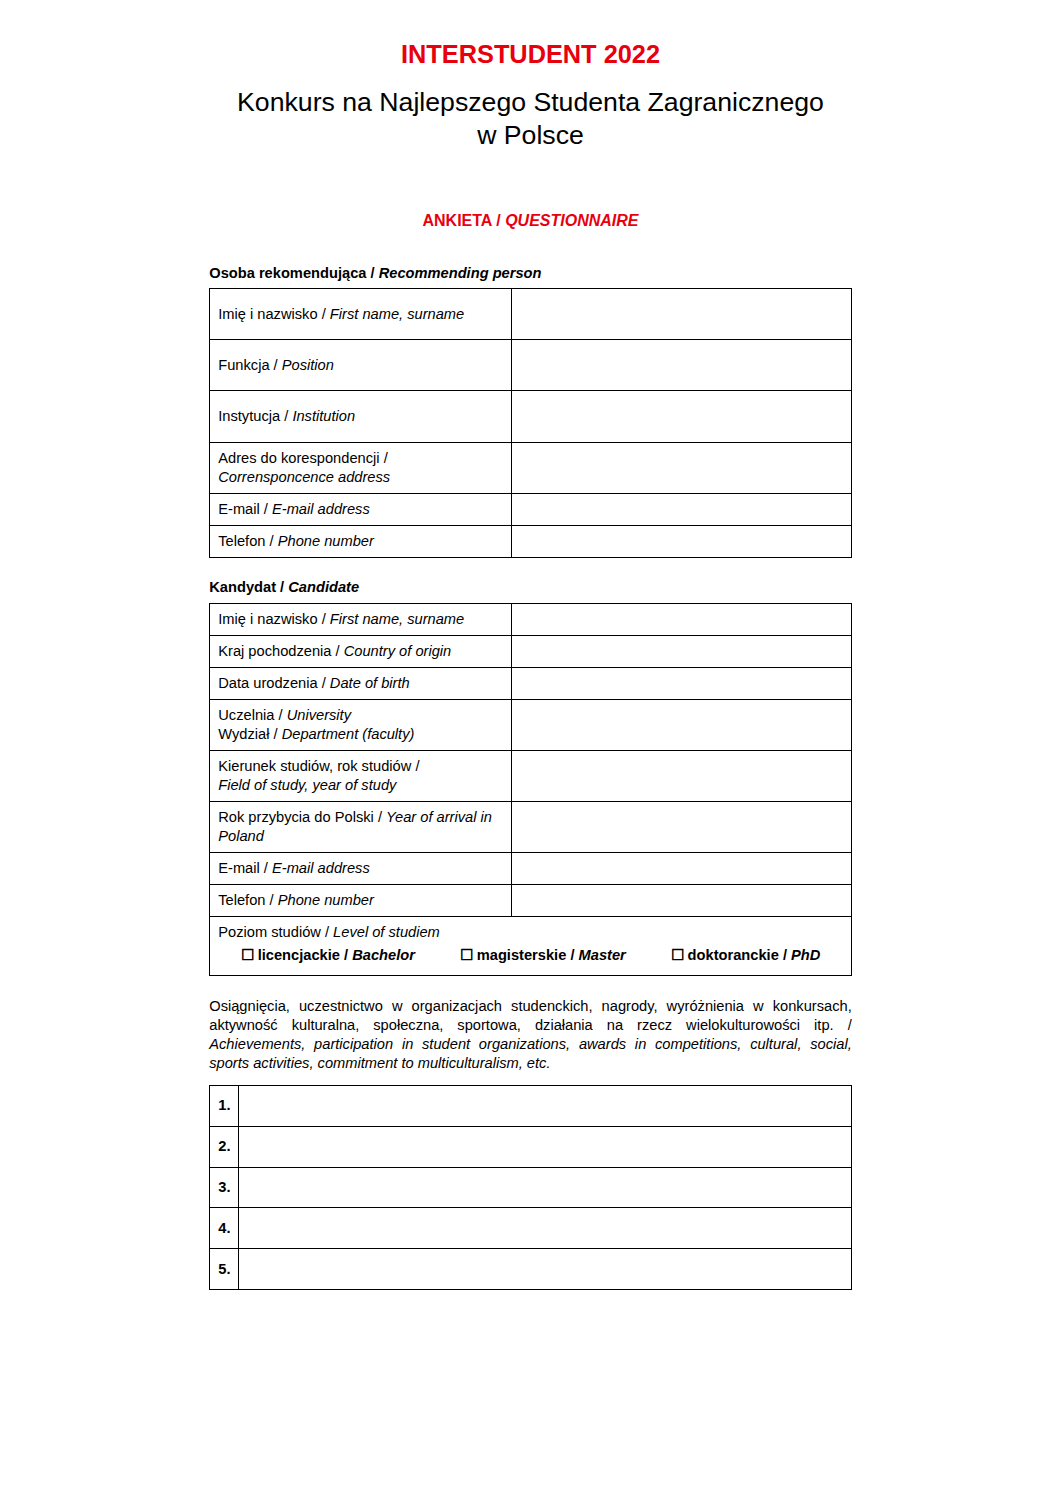INTERSTUDENT 2022
Konkurs na Najlepszego Studenta Zagranicznego
w Polsce
ANKIETA / QUESTIONNAIRE
Osoba rekomendująca / Recommending person
| Imię i nazwisko / First name, surname | |
| Funkcja / Position | |
| Instytucja / Institution | |
| Adres do korespondencji / Corrensponcence address | |
| E-mail / E-mail address | |
| Telefon / Phone number | |
Kandydat / Candidate
| Imię i nazwisko / First name, surname | |
| Kraj pochodzenia / Country of origin | |
| Data urodzenia / Date of birth | |
| Uczelnia / University Wydział / Department (faculty) | |
| Kierunek studiów, rok studiów / Field of study, year of study | |
| Rok przybycia do Polski / Year of arrival in Poland | |
| E-mail / E-mail address | |
| Telefon / Phone number | |
| Poziom studiów / Level of studiem |
| ☐ licencjackie / Bachelor ☐ magisterskie / Master ☐ doktoranckie / PhD |
Osiągnięcia, uczestnictwo w organizacjach studenckich, nagrody, wyróżnienia w konkursach, aktywność kulturalna, społeczna, sportowa, działania na rzecz wielokulturowości itp. / Achievements, participation in student organizations, awards in competitions, cultural, social, sports activities, commitment to multiculturalism, etc.
| 1. | |
| 2. | |
| 3. | |
| 4. | |
| 5. | |